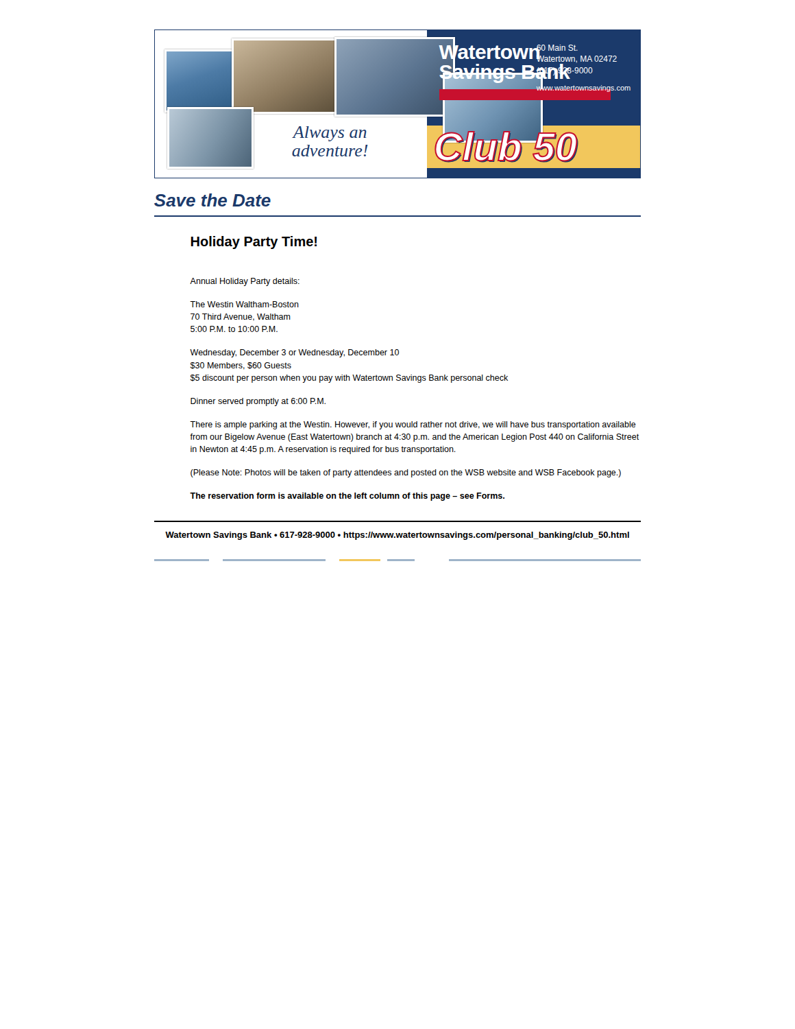Always an
adventure!
WatertownSavings Bank
60 Main St.
Watertown, MA 02472
(617) 928-9000
www.watertownsavings.com
Club 50
Save the Date
Holiday Party Time!
Annual Holiday Party details:
The Westin Waltham-Boston
70 Third Avenue, Waltham
5:00 P.M. to 10:00 P.M.
Wednesday, December 3 or Wednesday, December 10
$30 Members, $60 Guests
$5 discount per person when you pay with Watertown Savings Bank personal check
Dinner served promptly at 6:00 P.M.
There is ample parking at the Westin. However, if you would rather not drive, we will have bus transportation available from our Bigelow Avenue (East Watertown) branch at 4:30 p.m. and the American Legion Post 440 on California Street in Newton at 4:45 p.m. A reservation is required for bus transportation.
(Please Note: Photos will be taken of party attendees and posted on the WSB website and WSB Facebook page.)
The reservation form is available on the left column of this page – see Forms.
Watertown Savings Bank • 617-928-9000 • https://www.watertownsavings.com/personal_banking/club_50.html